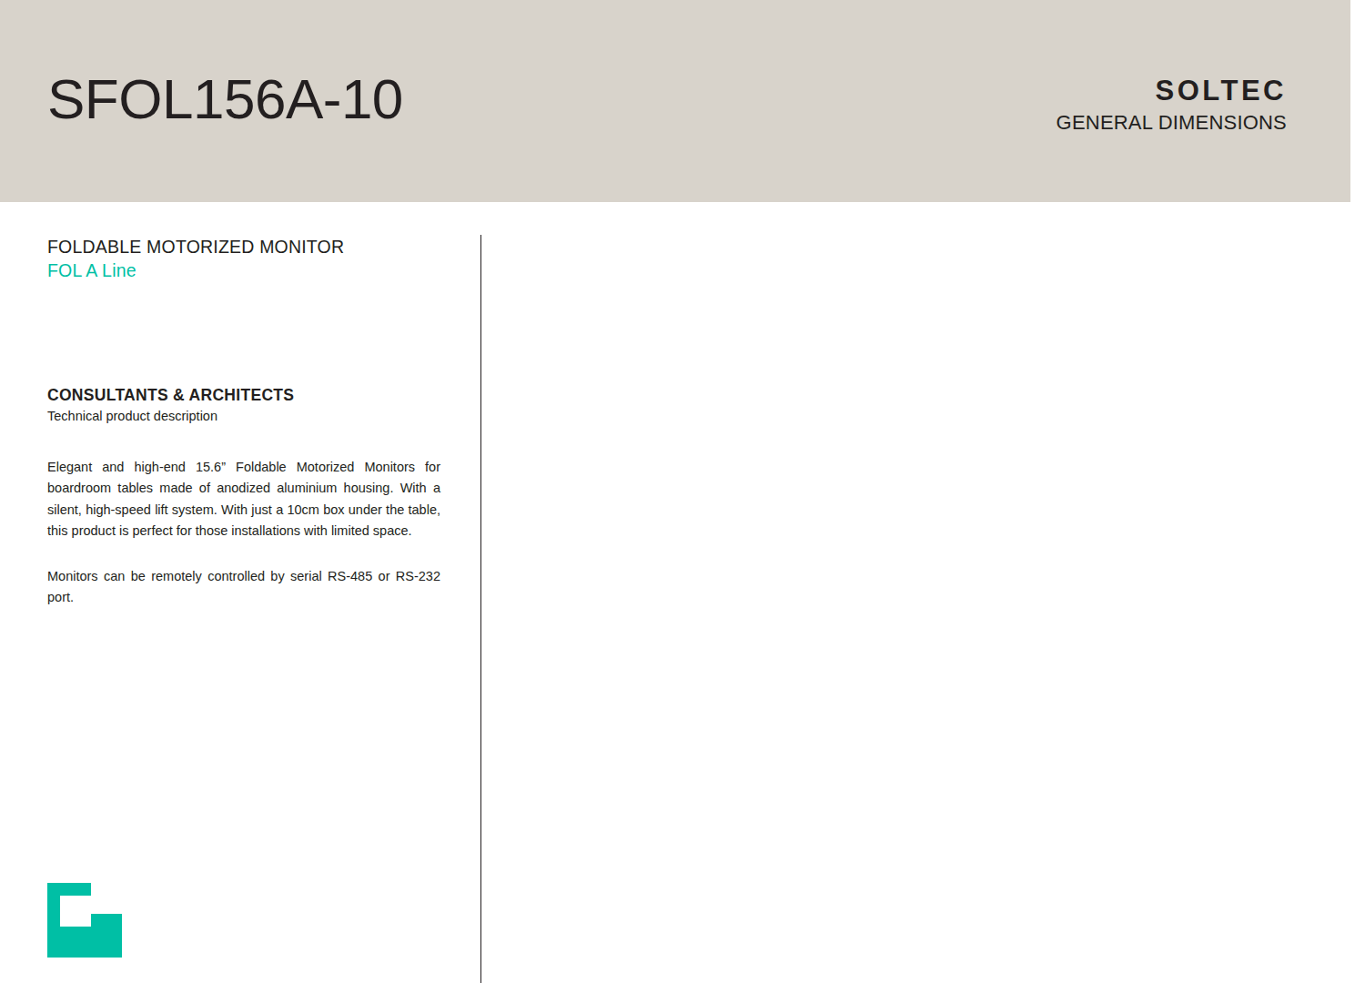SFOL156A-10
SOLTEC
GENERAL DIMENSIONS
FOLDABLE MOTORIZED MONITOR
FOL A Line
CONSULTANTS & ARCHITECTS
Technical product description
Elegant and high-end 15.6” Foldable Motorized Monitors for boardroom tables made of anodized aluminium housing. With a silent, high-speed lift system. With just a 10cm box under the table, this product is perfect for those installations with limited space.
Monitors can be remotely controlled by serial RS-485 or RS-232 port.